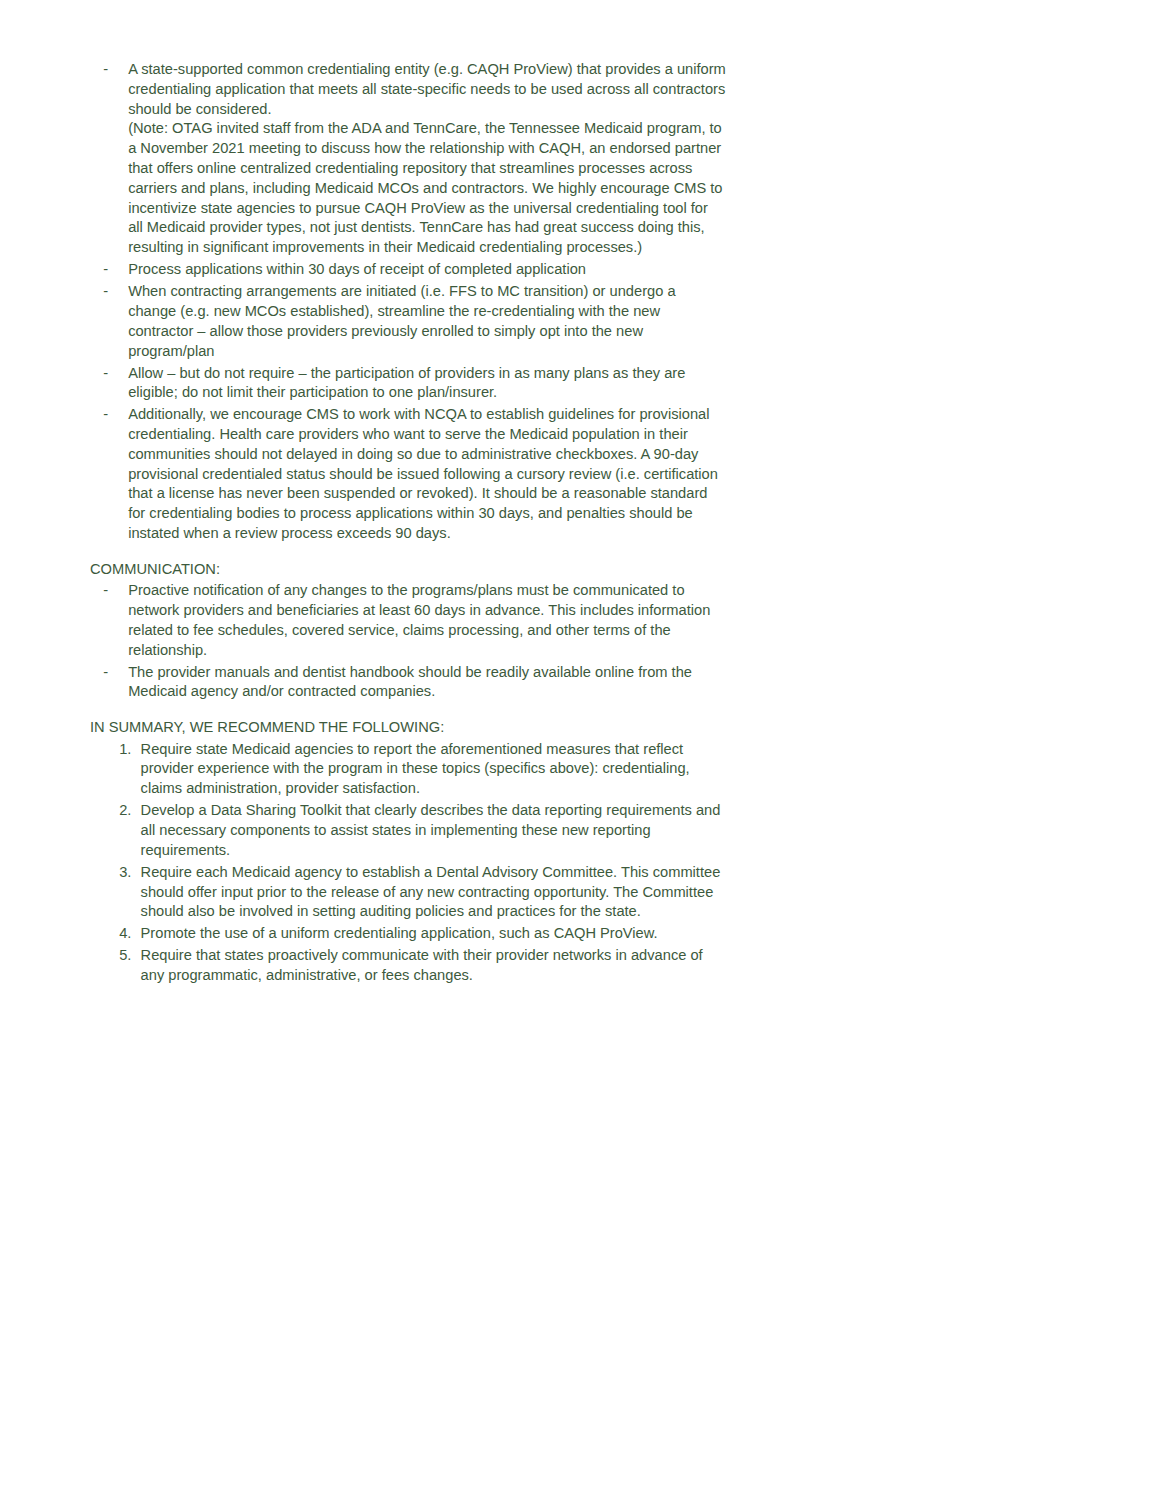A state-supported common credentialing entity (e.g. CAQH ProView) that provides a uniform credentialing application that meets all state-specific needs to be used across all contractors should be considered.
(Note: OTAG invited staff from the ADA and TennCare, the Tennessee Medicaid program, to a November 2021 meeting to discuss how the relationship with CAQH, an endorsed partner that offers online centralized credentialing repository that streamlines processes across carriers and plans, including Medicaid MCOs and contractors. We highly encourage CMS to incentivize state agencies to pursue CAQH ProView as the universal credentialing tool for all Medicaid provider types, not just dentists. TennCare has had great success doing this, resulting in significant improvements in their Medicaid credentialing processes.)
Process applications within 30 days of receipt of completed application
When contracting arrangements are initiated (i.e. FFS to MC transition) or undergo a change (e.g. new MCOs established), streamline the re-credentialing with the new contractor – allow those providers previously enrolled to simply opt into the new program/plan
Allow – but do not require – the participation of providers in as many plans as they are eligible; do not limit their participation to one plan/insurer.
Additionally, we encourage CMS to work with NCQA to establish guidelines for provisional credentialing. Health care providers who want to serve the Medicaid population in their communities should not delayed in doing so due to administrative checkboxes. A 90-day provisional credentialed status should be issued following a cursory review (i.e. certification that a license has never been suspended or revoked). It should be a reasonable standard for credentialing bodies to process applications within 30 days, and penalties should be instated when a review process exceeds 90 days.
COMMUNICATION:
Proactive notification of any changes to the programs/plans must be communicated to network providers and beneficiaries at least 60 days in advance. This includes information related to fee schedules, covered service, claims processing, and other terms of the relationship.
The provider manuals and dentist handbook should be readily available online from the Medicaid agency and/or contracted companies.
IN SUMMARY, WE RECOMMEND THE FOLLOWING:
Require state Medicaid agencies to report the aforementioned measures that reflect provider experience with the program in these topics (specifics above): credentialing, claims administration, provider satisfaction.
Develop a Data Sharing Toolkit that clearly describes the data reporting requirements and all necessary components to assist states in implementing these new reporting requirements.
Require each Medicaid agency to establish a Dental Advisory Committee. This committee should offer input prior to the release of any new contracting opportunity. The Committee should also be involved in setting auditing policies and practices for the state.
Promote the use of a uniform credentialing application, such as CAQH ProView.
Require that states proactively communicate with their provider networks in advance of any programmatic, administrative, or fees changes.